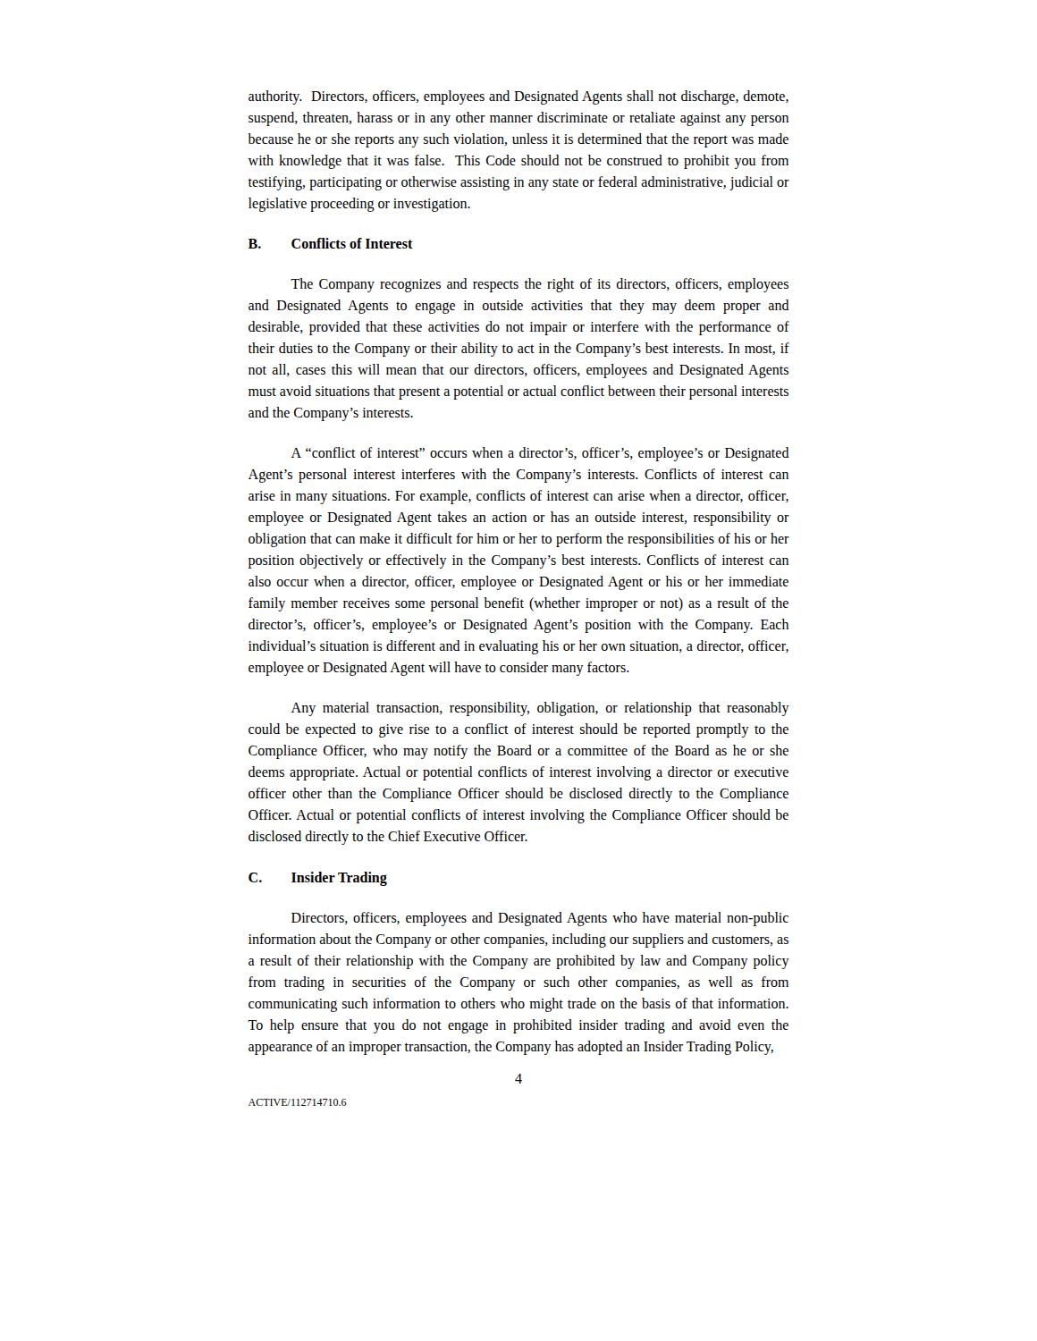authority. Directors, officers, employees and Designated Agents shall not discharge, demote, suspend, threaten, harass or in any other manner discriminate or retaliate against any person because he or she reports any such violation, unless it is determined that the report was made with knowledge that it was false. This Code should not be construed to prohibit you from testifying, participating or otherwise assisting in any state or federal administrative, judicial or legislative proceeding or investigation.
B. Conflicts of Interest
The Company recognizes and respects the right of its directors, officers, employees and Designated Agents to engage in outside activities that they may deem proper and desirable, provided that these activities do not impair or interfere with the performance of their duties to the Company or their ability to act in the Company’s best interests. In most, if not all, cases this will mean that our directors, officers, employees and Designated Agents must avoid situations that present a potential or actual conflict between their personal interests and the Company’s interests.
A “conflict of interest” occurs when a director’s, officer’s, employee’s or Designated Agent’s personal interest interferes with the Company’s interests. Conflicts of interest can arise in many situations. For example, conflicts of interest can arise when a director, officer, employee or Designated Agent takes an action or has an outside interest, responsibility or obligation that can make it difficult for him or her to perform the responsibilities of his or her position objectively or effectively in the Company’s best interests. Conflicts of interest can also occur when a director, officer, employee or Designated Agent or his or her immediate family member receives some personal benefit (whether improper or not) as a result of the director’s, officer’s, employee’s or Designated Agent’s position with the Company. Each individual’s situation is different and in evaluating his or her own situation, a director, officer, employee or Designated Agent will have to consider many factors.
Any material transaction, responsibility, obligation, or relationship that reasonably could be expected to give rise to a conflict of interest should be reported promptly to the Compliance Officer, who may notify the Board or a committee of the Board as he or she deems appropriate. Actual or potential conflicts of interest involving a director or executive officer other than the Compliance Officer should be disclosed directly to the Compliance Officer. Actual or potential conflicts of interest involving the Compliance Officer should be disclosed directly to the Chief Executive Officer.
C. Insider Trading
Directors, officers, employees and Designated Agents who have material non-public information about the Company or other companies, including our suppliers and customers, as a result of their relationship with the Company are prohibited by law and Company policy from trading in securities of the Company or such other companies, as well as from communicating such information to others who might trade on the basis of that information. To help ensure that you do not engage in prohibited insider trading and avoid even the appearance of an improper transaction, the Company has adopted an Insider Trading Policy,
4
ACTIVE/112714710.6